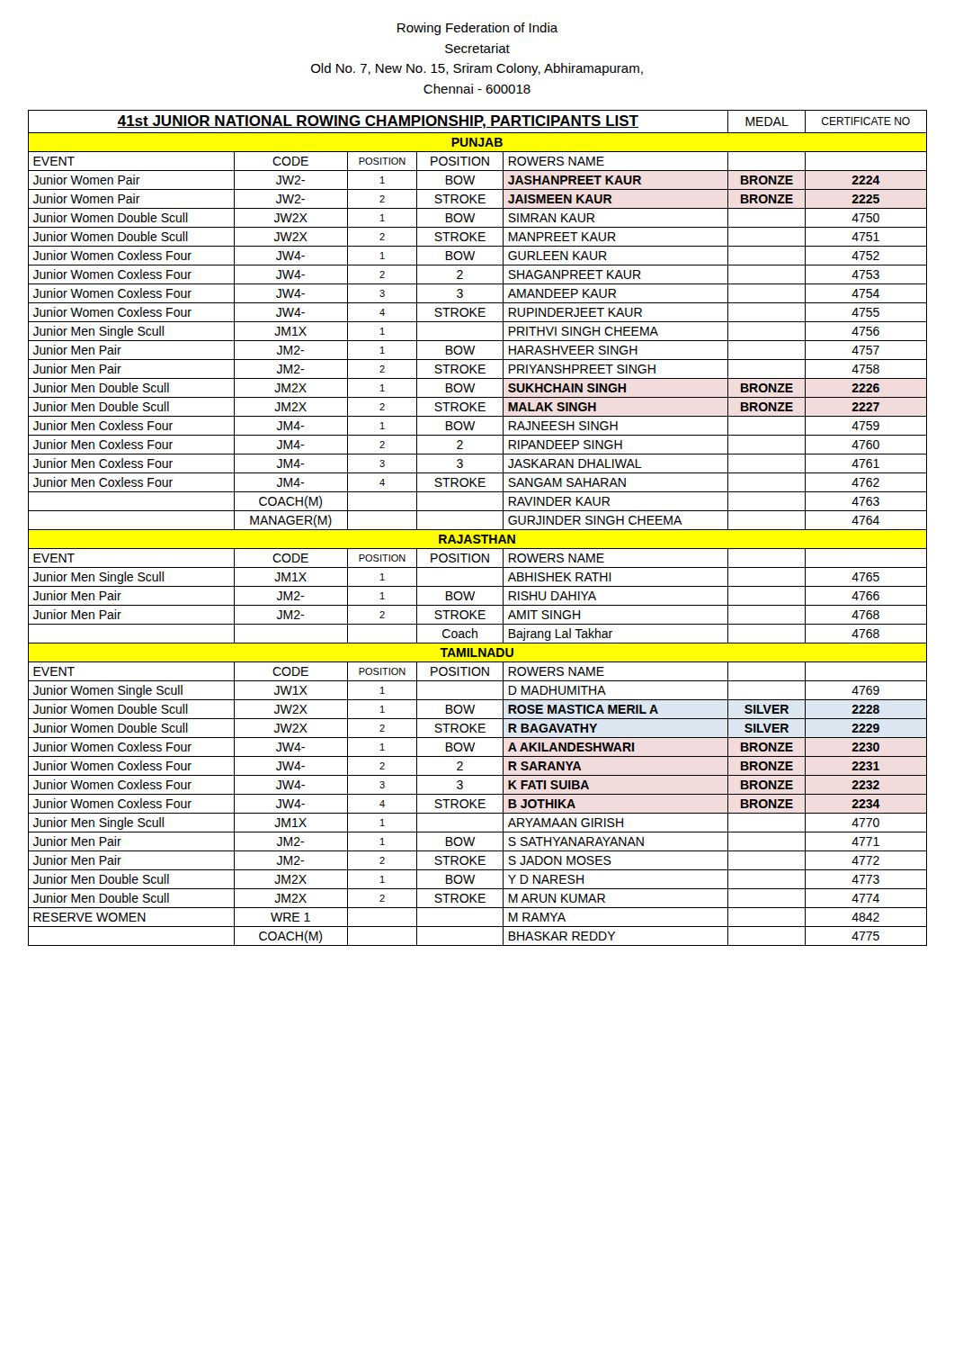Rowing Federation of India
Secretariat
Old No. 7, New No. 15, Sriram Colony, Abhiramapuram,
Chennai - 600018
| 41st JUNIOR NATIONAL ROWING CHAMPIONSHIP, PARTICIPANTS LIST | MEDAL | CERTIFICATE NO |
| PUNJAB |
| EVENT | CODE | POSITION | POSITION | ROWERS NAME | | |
| Junior Women Pair | JW2- | 1 | BOW | JASHANPREET KAUR | BRONZE | 2224 |
| Junior Women Pair | JW2- | 2 | STROKE | JAISMEEN KAUR | BRONZE | 2225 |
| Junior Women Double Scull | JW2X | 1 | BOW | SIMRAN KAUR | | 4750 |
| Junior Women Double Scull | JW2X | 2 | STROKE | MANPREET KAUR | | 4751 |
| Junior Women Coxless Four | JW4- | 1 | BOW | GURLEEN KAUR | | 4752 |
| Junior Women Coxless Four | JW4- | 2 | 2 | SHAGANPREET KAUR | | 4753 |
| Junior Women Coxless Four | JW4- | 3 | 3 | AMANDEEP KAUR | | 4754 |
| Junior Women Coxless Four | JW4- | 4 | STROKE | RUPINDERJEET KAUR | | 4755 |
| Junior Men Single Scull | JM1X | 1 | | PRITHVI SINGH CHEEMA | | 4756 |
| Junior Men Pair | JM2- | 1 | BOW | HARASHVEER SINGH | | 4757 |
| Junior Men Pair | JM2- | 2 | STROKE | PRIYANSHPREET SINGH | | 4758 |
| Junior Men Double Scull | JM2X | 1 | BOW | SUKHCHAIN SINGH | BRONZE | 2226 |
| Junior Men Double Scull | JM2X | 2 | STROKE | MALAK SINGH | BRONZE | 2227 |
| Junior Men Coxless Four | JM4- | 1 | BOW | RAJNEESH SINGH | | 4759 |
| Junior Men Coxless Four | JM4- | 2 | 2 | RIPANDEEP SINGH | | 4760 |
| Junior Men Coxless Four | JM4- | 3 | 3 | JASKARAN DHALIWAL | | 4761 |
| Junior Men Coxless Four | JM4- | 4 | STROKE | SANGAM SAHARAN | | 4762 |
| | COACH(M) | | | RAVINDER KAUR | | 4763 |
| | MANAGER(M) | | | GURJINDER SINGH CHEEMA | | 4764 |
| RAJASTHAN |
| EVENT | CODE | POSITION | POSITION | ROWERS NAME | | |
| Junior Men Single Scull | JM1X | 1 | | ABHISHEK RATHI | | 4765 |
| Junior Men Pair | JM2- | 1 | BOW | RISHU DAHIYA | | 4766 |
| Junior Men Pair | JM2- | 2 | STROKE | AMIT SINGH | | 4768 |
| | | | Coach | Bajrang Lal Takhar | | 4768 |
| TAMILNADU |
| EVENT | CODE | POSITION | POSITION | ROWERS NAME | | |
| Junior Women Single Scull | JW1X | 1 | | D MADHUMITHA | | 4769 |
| Junior Women Double Scull | JW2X | 1 | BOW | ROSE MASTICA MERIL A | SILVER | 2228 |
| Junior Women Double Scull | JW2X | 2 | STROKE | R BAGAVATHY | SILVER | 2229 |
| Junior Women Coxless Four | JW4- | 1 | BOW | A AKILANDESHWARI | BRONZE | 2230 |
| Junior Women Coxless Four | JW4- | 2 | 2 | R SARANYA | BRONZE | 2231 |
| Junior Women Coxless Four | JW4- | 3 | 3 | K FATI SUIBA | BRONZE | 2232 |
| Junior Women Coxless Four | JW4- | 4 | STROKE | B JOTHIKA | BRONZE | 2234 |
| Junior Men Single Scull | JM1X | 1 | | ARYAMAAN GIRISH | | 4770 |
| Junior Men Pair | JM2- | 1 | BOW | S SATHYANARAYANAN | | 4771 |
| Junior Men Pair | JM2- | 2 | STROKE | S JADON MOSES | | 4772 |
| Junior Men Double Scull | JM2X | 1 | BOW | Y D NARESH | | 4773 |
| Junior Men Double Scull | JM2X | 2 | STROKE | M ARUN KUMAR | | 4774 |
| RESERVE WOMEN | WRE 1 | | | M RAMYA | | 4842 |
| | COACH(M) | | | BHASKAR REDDY | | 4775 |